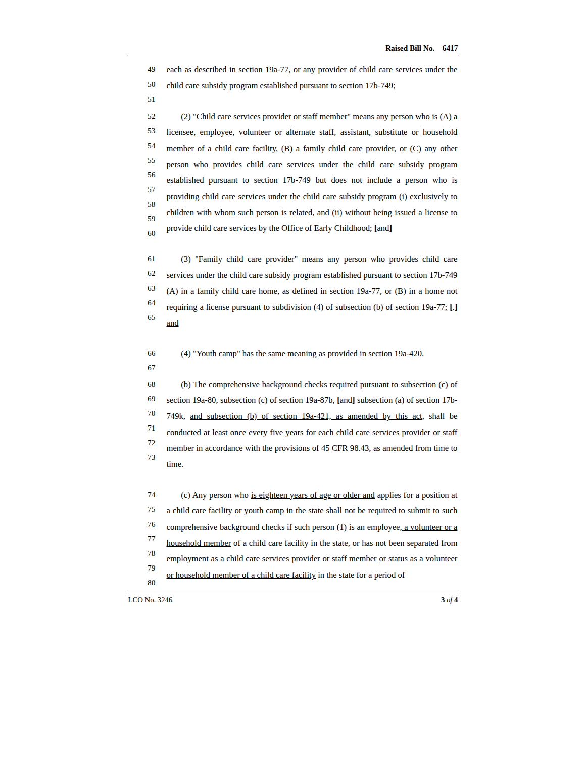Raised Bill No. 6417
| 49 50 51 | each as described in section 19a-77, or any provider of child care services under the child care subsidy program established pursuant to section 17b-749; |
| 52 53 54 55 56 57 58 59 60 | (2) "Child care services provider or staff member" means any person who is (A) a licensee, employee, volunteer or alternate staff, assistant, substitute or household member of a child care facility, (B) a family child care provider, or (C) any other person who provides child care services under the child care subsidy program established pursuant to section 17b-749 but does not include a person who is providing child care services under the child care subsidy program (i) exclusively to children with whom such person is related, and (ii) without being issued a license to provide child care services by the Office of Early Childhood; [ and ] |
| 61 62 63 64 65 | (3) "Family child care provider" means any person who provides child care services under the child care subsidy program established pursuant to section 17b-749 (A) in a family child care home, as defined in section 19a-77, or (B) in a home not requiring a license pursuant to subdivision (4) of subsection (b) of section 19a-77 ; [ . ] and |
| 66 67 | (4) "Youth camp" has the same meaning as provided in section 19a-420. |
| 68 69 70 71 72 73 | (b) The comprehensive background checks required pursuant to subsection (c) of section 19a-80, subsection (c) of section 19a-87b, [ and ] subsection (a) of section 17b-749k, and subsection (b) of section 19a-421, as amended by this act, shall be conducted at least once every five years for each child care services provider or staff member in accordance with the provisions of 45 CFR 98.43, as amended from time to time. |
| 74 75 76 77 78 79 80 | (c) Any person who is eighteen years of age or older and applies for a position at a child care facility or youth camp in the state shall not be required to submit to such comprehensive background checks if such person (1) is an employee , a volunteer or a household member of a child care facility in the state, or has not been separated from employment as a child care services provider or staff member or status as a volunteer or household member of a child care facility in the state for a period of |
LCO No. 3246 3 of 4